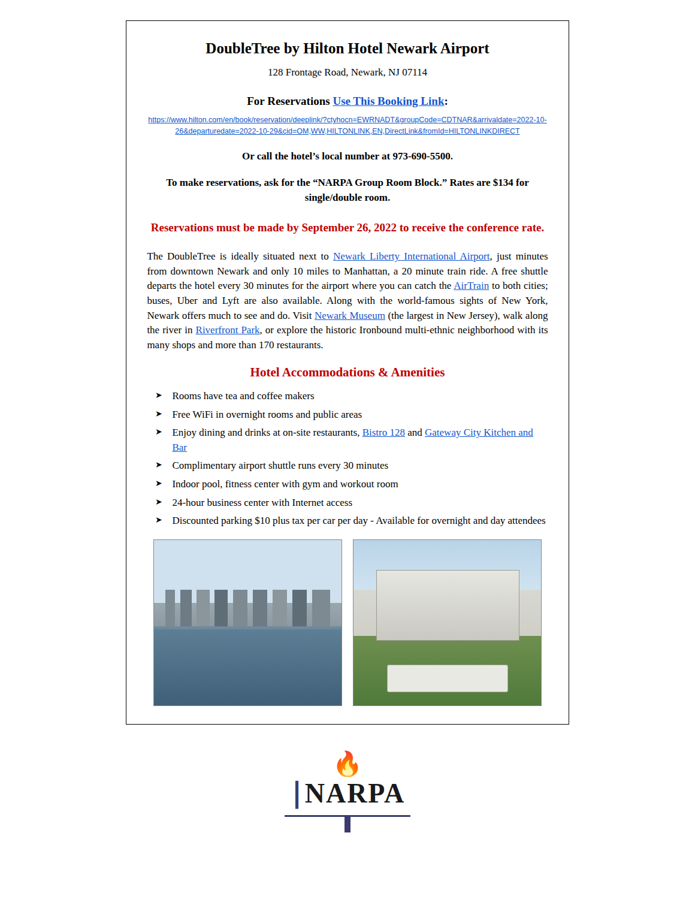DoubleTree by Hilton Hotel Newark Airport
128 Frontage Road, Newark, NJ 07114
For Reservations Use This Booking Link:
https://www.hilton.com/en/book/reservation/deeplink/?ctyhocn=EWRNADT&groupCode=CDTNAR&arrivaldate=2022-10-26&departuredate=2022-10-29&cid=OM,WW,HILTONLINK,EN,DirectLink&fromId=HILTONLINKDIRECT
Or call the hotel’s local number at 973-690-5500.
To make reservations, ask for the “NARPA Group Room Block.” Rates are $134 for single/double room.
Reservations must be made by September 26, 2022 to receive the conference rate.
The DoubleTree is ideally situated next to Newark Liberty International Airport, just minutes from downtown Newark and only 10 miles to Manhattan, a 20 minute train ride. A free shuttle departs the hotel every 30 minutes for the airport where you can catch the AirTrain to both cities; buses, Uber and Lyft are also available. Along with the world-famous sights of New York, Newark offers much to see and do. Visit Newark Museum (the largest in New Jersey), walk along the river in Riverfront Park, or explore the historic Ironbound multi-ethnic neighborhood with its many shops and more than 170 restaurants.
Hotel Accommodations & Amenities
Rooms have tea and coffee makers
Free WiFi in overnight rooms and public areas
Enjoy dining and drinks at on-site restaurants, Bistro 128 and Gateway City Kitchen and Bar
Complimentary airport shuttle runs every 30 minutes
Indoor pool, fitness center with gym and workout room
24-hour business center with Internet access
Discounted parking $10 plus tax per car per day - Available for overnight and day attendees
🔥
∣NARPA